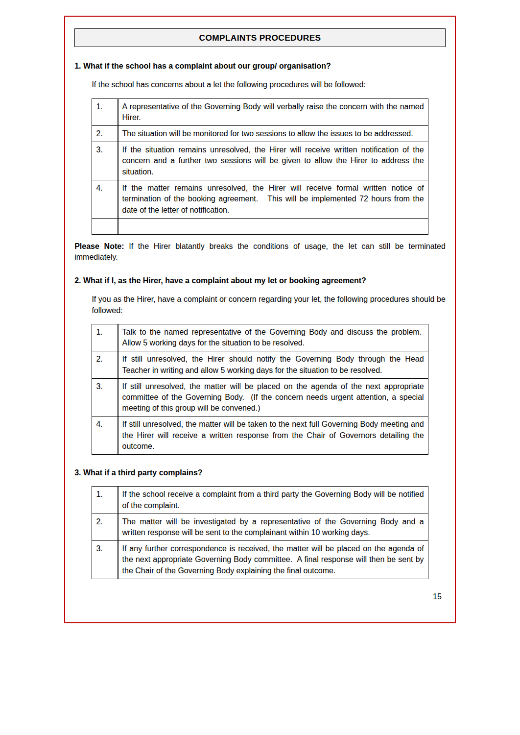COMPLAINTS PROCEDURES
What if the school has a complaint about our group/ organisation?
If the school has concerns about a let the following procedures will be followed:
| 1. | A representative of the Governing Body will verbally raise the concern with the named Hirer. |
| 2. | The situation will be monitored for two sessions to allow the issues to be addressed. |
| 3. | If the situation remains unresolved, the Hirer will receive written notification of the concern and a further two sessions will be given to allow the Hirer to address the situation. |
| 4. | If the matter remains unresolved, the Hirer will receive formal written notice of termination of the booking agreement. This will be implemented 72 hours from the date of the letter of notification. |
Please Note: If the Hirer blatantly breaks the conditions of usage, the let can still be terminated immediately.
What if I, as the Hirer, have a complaint about my let or booking agreement?
If you as the Hirer, have a complaint or concern regarding your let, the following procedures should be followed:
| 1. | Talk to the named representative of the Governing Body and discuss the problem. Allow 5 working days for the situation to be resolved. |
| 2. | If still unresolved, the Hirer should notify the Governing Body through the Head Teacher in writing and allow 5 working days for the situation to be resolved. |
| 3. | If still unresolved, the matter will be placed on the agenda of the next appropriate committee of the Governing Body. (If the concern needs urgent attention, a special meeting of this group will be convened.) |
| 4. | If still unresolved, the matter will be taken to the next full Governing Body meeting and the Hirer will receive a written response from the Chair of Governors detailing the outcome. |
What if a third party complains?
| 1. | If the school receive a complaint from a third party the Governing Body will be notified of the complaint. |
| 2. | The matter will be investigated by a representative of the Governing Body and a written response will be sent to the complainant within 10 working days. |
| 3. | If any further correspondence is received, the matter will be placed on the agenda of the next appropriate Governing Body committee. A final response will then be sent by the Chair of the Governing Body explaining the final outcome. |
15